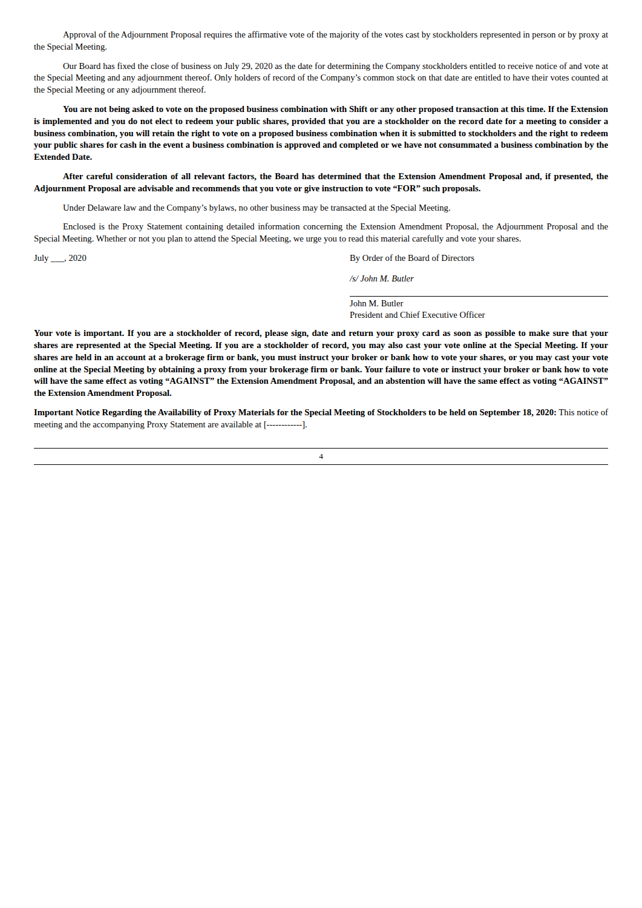Approval of the Adjournment Proposal requires the affirmative vote of the majority of the votes cast by stockholders represented in person or by proxy at the Special Meeting.
Our Board has fixed the close of business on July 29, 2020 as the date for determining the Company stockholders entitled to receive notice of and vote at the Special Meeting and any adjournment thereof. Only holders of record of the Company’s common stock on that date are entitled to have their votes counted at the Special Meeting or any adjournment thereof.
You are not being asked to vote on the proposed business combination with Shift or any other proposed transaction at this time. If the Extension is implemented and you do not elect to redeem your public shares, provided that you are a stockholder on the record date for a meeting to consider a business combination, you will retain the right to vote on a proposed business combination when it is submitted to stockholders and the right to redeem your public shares for cash in the event a business combination is approved and completed or we have not consummated a business combination by the Extended Date.
After careful consideration of all relevant factors, the Board has determined that the Extension Amendment Proposal and, if presented, the Adjournment Proposal are advisable and recommends that you vote or give instruction to vote “FOR” such proposals.
Under Delaware law and the Company’s bylaws, no other business may be transacted at the Special Meeting.
Enclosed is the Proxy Statement containing detailed information concerning the Extension Amendment Proposal, the Adjournment Proposal and the Special Meeting. Whether or not you plan to attend the Special Meeting, we urge you to read this material carefully and vote your shares.
| July ___, 2020 | By Order of the Board of Directors |
| | /s/ John M. Butler John M. Butler President and Chief Executive Officer |
Your vote is important. If you are a stockholder of record, please sign, date and return your proxy card as soon as possible to make sure that your shares are represented at the Special Meeting. If you are a stockholder of record, you may also cast your vote online at the Special Meeting. If your shares are held in an account at a brokerage firm or bank, you must instruct your broker or bank how to vote your shares, or you may cast your vote online at the Special Meeting by obtaining a proxy from your brokerage firm or bank. Your failure to vote or instruct your broker or bank how to vote will have the same effect as voting “AGAINST” the Extension Amendment Proposal, and an abstention will have the same effect as voting “AGAINST” the Extension Amendment Proposal.
Important Notice Regarding the Availability of Proxy Materials for the Special Meeting of Stockholders to be held on September 18, 2020: This notice of meeting and the accompanying Proxy Statement are available at [------------].
4